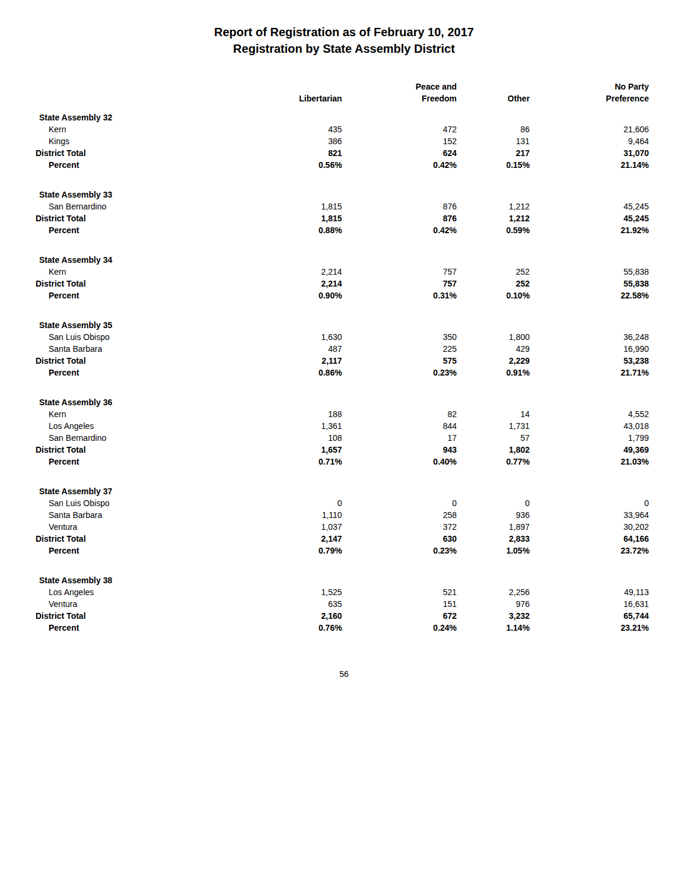Report of Registration as of February 10, 2017
Registration by State Assembly District
| | | Peace and | | No Party |
| --- | --- | --- | --- | --- |
| | Libertarian | Freedom | Other | Preference |
| State Assembly 32 | | | | |
| Kern | 435 | 472 | 86 | 21,606 |
| Kings | 386 | 152 | 131 | 9,464 |
| District Total | 821 | 624 | 217 | 31,070 |
| Percent | 0.56% | 0.42% | 0.15% | 21.14% |
| State Assembly 33 | | | | |
| San Bernardino | 1,815 | 876 | 1,212 | 45,245 |
| District Total | 1,815 | 876 | 1,212 | 45,245 |
| Percent | 0.88% | 0.42% | 0.59% | 21.92% |
| State Assembly 34 | | | | |
| Kern | 2,214 | 757 | 252 | 55,838 |
| District Total | 2,214 | 757 | 252 | 55,838 |
| Percent | 0.90% | 0.31% | 0.10% | 22.58% |
| State Assembly 35 | | | | |
| San Luis Obispo | 1,630 | 350 | 1,800 | 36,248 |
| Santa Barbara | 487 | 225 | 429 | 16,990 |
| District Total | 2,117 | 575 | 2,229 | 53,238 |
| Percent | 0.86% | 0.23% | 0.91% | 21.71% |
| State Assembly 36 | | | | |
| Kern | 188 | 82 | 14 | 4,552 |
| Los Angeles | 1,361 | 844 | 1,731 | 43,018 |
| San Bernardino | 108 | 17 | 57 | 1,799 |
| District Total | 1,657 | 943 | 1,802 | 49,369 |
| Percent | 0.71% | 0.40% | 0.77% | 21.03% |
| State Assembly 37 | | | | |
| San Luis Obispo | 0 | 0 | 0 | 0 |
| Santa Barbara | 1,110 | 258 | 936 | 33,964 |
| Ventura | 1,037 | 372 | 1,897 | 30,202 |
| District Total | 2,147 | 630 | 2,833 | 64,166 |
| Percent | 0.79% | 0.23% | 1.05% | 23.72% |
| State Assembly 38 | | | | |
| Los Angeles | 1,525 | 521 | 2,256 | 49,113 |
| Ventura | 635 | 151 | 976 | 16,631 |
| District Total | 2,160 | 672 | 3,232 | 65,744 |
| Percent | 0.76% | 0.24% | 1.14% | 23.21% |
56